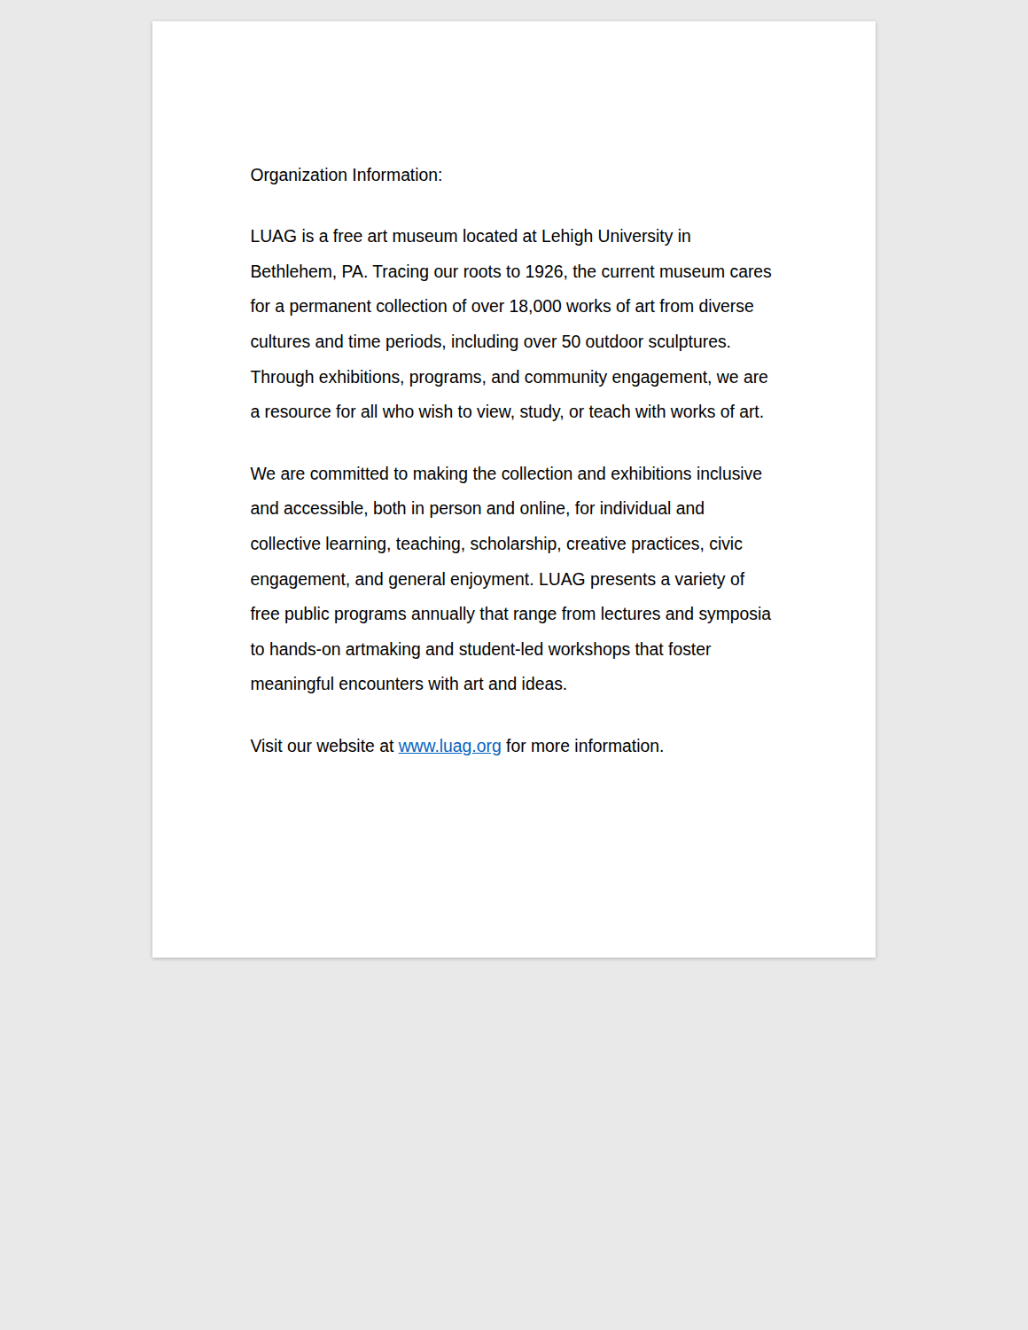Organization Information:
LUAG is a free art museum located at Lehigh University in Bethlehem, PA. Tracing our roots to 1926, the current museum cares for a permanent collection of over 18,000 works of art from diverse cultures and time periods, including over 50 outdoor sculptures. Through exhibitions, programs, and community engagement, we are a resource for all who wish to view, study, or teach with works of art.
We are committed to making the collection and exhibitions inclusive and accessible, both in person and online, for individual and collective learning, teaching, scholarship, creative practices, civic engagement, and general enjoyment. LUAG presents a variety of free public programs annually that range from lectures and symposia to hands-on artmaking and student-led workshops that foster meaningful encounters with art and ideas.
Visit our website at www.luag.org for more information.